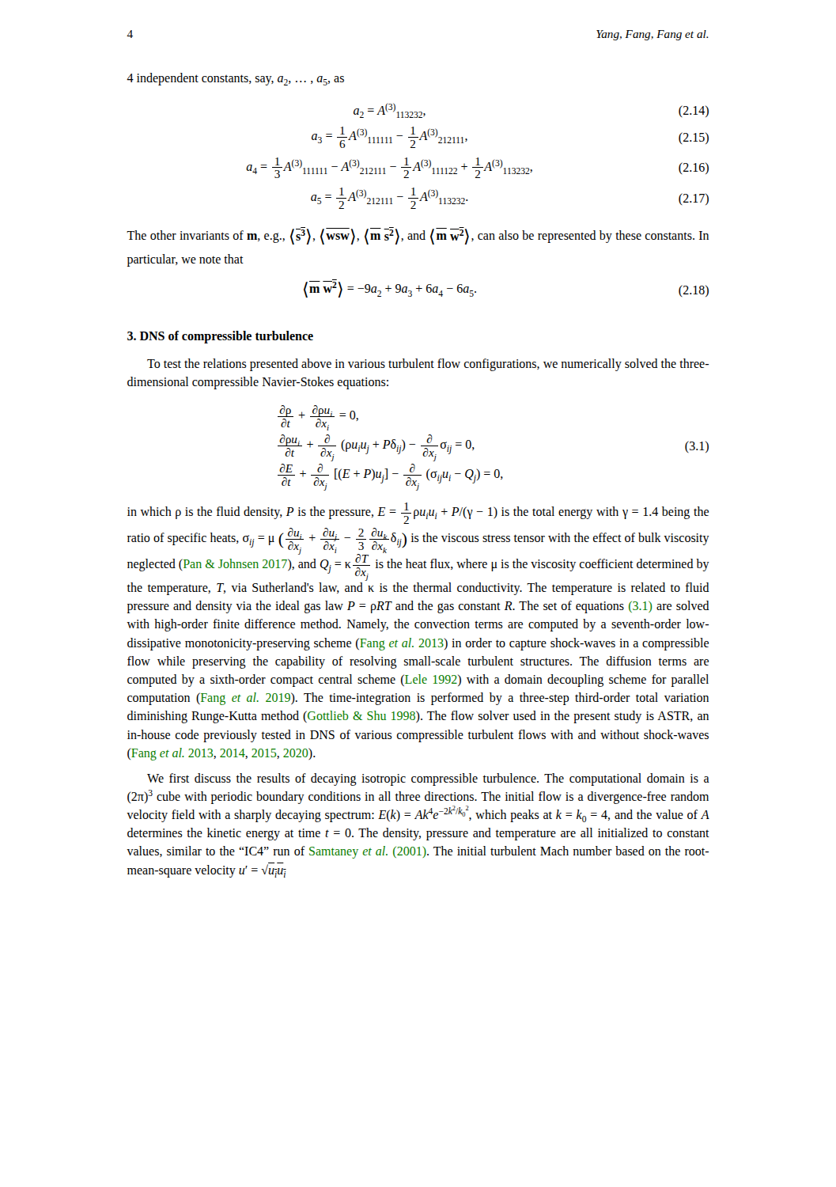4 Yang, Fang, Fang et al.
4 independent constants, say, a2, … , a5, as
| a 2 = A (3) 113232 , | (2.14) |
| a 3 = 1 6 A (3) 111111 − 1 2 A (3) 212111 , | (2.15) |
| a 4 = 1 3 A (3) 111111 − A (3) 212111 − 1 2 A (3) 111122 + 1 2 A (3) 113232 , | (2.16) |
| a 5 = 1 2 A (3) 212111 − 1 2 A (3) 113232 . | (2.17) |
The other invariants of m, e.g., ⟨s3⟩, ⟨wsw⟩, ⟨m s2⟩, and ⟨m w2⟩, can also be represented by these constants. In particular, we note that
| ⟨ m w 2 ⟩ = −9 a 2 + 9 a 3 + 6 a 4 − 6 a 5 . | (2.18) |
3. DNS of compressible turbulence
To test the relations presented above in various turbulent flow configurations, we numerically solved the three-dimensional compressible Navier-Stokes equations:
| ∂ρ ∂ t + ∂ρ u i ∂ x i = 0, ∂ρ u i ∂ t + ∂ ∂ x j (ρ u i u j + P δ ij ) − ∂ ∂ x j σ ij = 0, ∂ E ∂ t + ∂ ∂ x j [( E + P ) u j ] − ∂ ∂ x j (σ ij u i − Q j ) = 0, | (3.1) |
in which ρ is the fluid density, P is the pressure, E = 12ρuiui + P/(γ − 1) is the total energy with γ = 1.4 being the ratio of specific heats, σij = μ (∂ui∂xj + ∂uj∂xi − 23∂uk∂xkδij) is the viscous stress tensor with the effect of bulk viscosity neglected (Pan & Johnsen 2017), and Qj = κ∂T∂xj is the heat flux, where μ is the viscosity coefficient determined by the temperature, T, via Sutherland's law, and κ is the thermal conductivity. The temperature is related to fluid pressure and density via the ideal gas law P = ρRT and the gas constant R. The set of equations (3.1) are solved with high-order finite difference method. Namely, the convection terms are computed by a seventh-order low-dissipative monotonicity-preserving scheme (Fang et al. 2013) in order to capture shock-waves in a compressible flow while preserving the capability of resolving small-scale turbulent structures. The diffusion terms are computed by a sixth-order compact central scheme (Lele 1992) with a domain decoupling scheme for parallel computation (Fang et al. 2019). The time-integration is performed by a three-step third-order total variation diminishing Runge-Kutta method (Gottlieb & Shu 1998). The flow solver used in the present study is ASTR, an in-house code previously tested in DNS of various compressible turbulent flows with and without shock-waves (Fang et al. 2013, 2014, 2015, 2020).
We first discuss the results of decaying isotropic compressible turbulence. The computational domain is a (2π)3 cube with periodic boundary conditions in all three directions. The initial flow is a divergence-free random velocity field with a sharply decaying spectrum: E(k) = Ak4e−2k2/k02, which peaks at k = k0 = 4, and the value of A determines the kinetic energy at time t = 0. The density, pressure and temperature are all initialized to constant values, similar to the “IC4” run of Samtaney et al. (2001). The initial turbulent Mach number based on the root-mean-square velocity u′ = √uiui